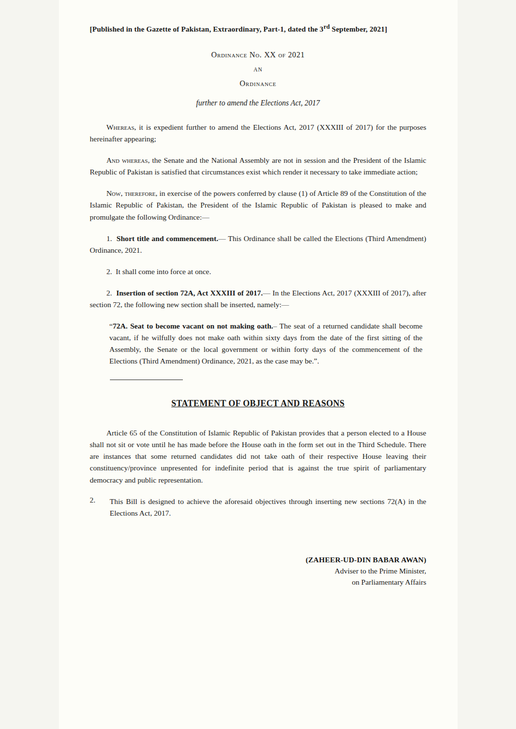[Published in the Gazette of Pakistan, Extraordinary, Part-1, dated the 3rd September, 2021]
Ordinance No. XX of 2021
AN
Ordinance
further to amend the Elections Act, 2017
Whereas, it is expedient further to amend the Elections Act, 2017 (XXXIII of 2017) for the purposes hereinafter appearing;
And whereas, the Senate and the National Assembly are not in session and the President of the Islamic Republic of Pakistan is satisfied that circumstances exist which render it necessary to take immediate action;
Now, therefore, in exercise of the powers conferred by clause (1) of Article 89 of the Constitution of the Islamic Republic of Pakistan, the President of the Islamic Republic of Pakistan is pleased to make and promulgate the following Ordinance:—
1. Short title and commencement.— This Ordinance shall be called the Elections (Third Amendment) Ordinance, 2021.
2. It shall come into force at once.
2. Insertion of section 72A, Act XXXIII of 2017.— In the Elections Act, 2017 (XXXIII of 2017), after section 72, the following new section shall be inserted, namely:—
“72A. Seat to become vacant on not making oath.– The seat of a returned candidate shall become vacant, if he wilfully does not make oath within sixty days from the date of the first sitting of the Assembly, the Senate or the local government or within forty days of the commencement of the Elections (Third Amendment) Ordinance, 2021, as the case may be.”.
STATEMENT OF OBJECT AND REASONS
Article 65 of the Constitution of Islamic Republic of Pakistan provides that a person elected to a House shall not sit or vote until he has made before the House oath in the form set out in the Third Schedule. There are instances that some returned candidates did not take oath of their respective House leaving their constituency/province unpresented for indefinite period that is against the true spirit of parliamentary democracy and public representation.
2.
This Bill is designed to achieve the aforesaid objectives through inserting new sections 72(A) in the Elections Act, 2017.
(ZAHEER-UD-DIN BABAR AWAN)
Adviser to the Prime Minister,
on Parliamentary Affairs